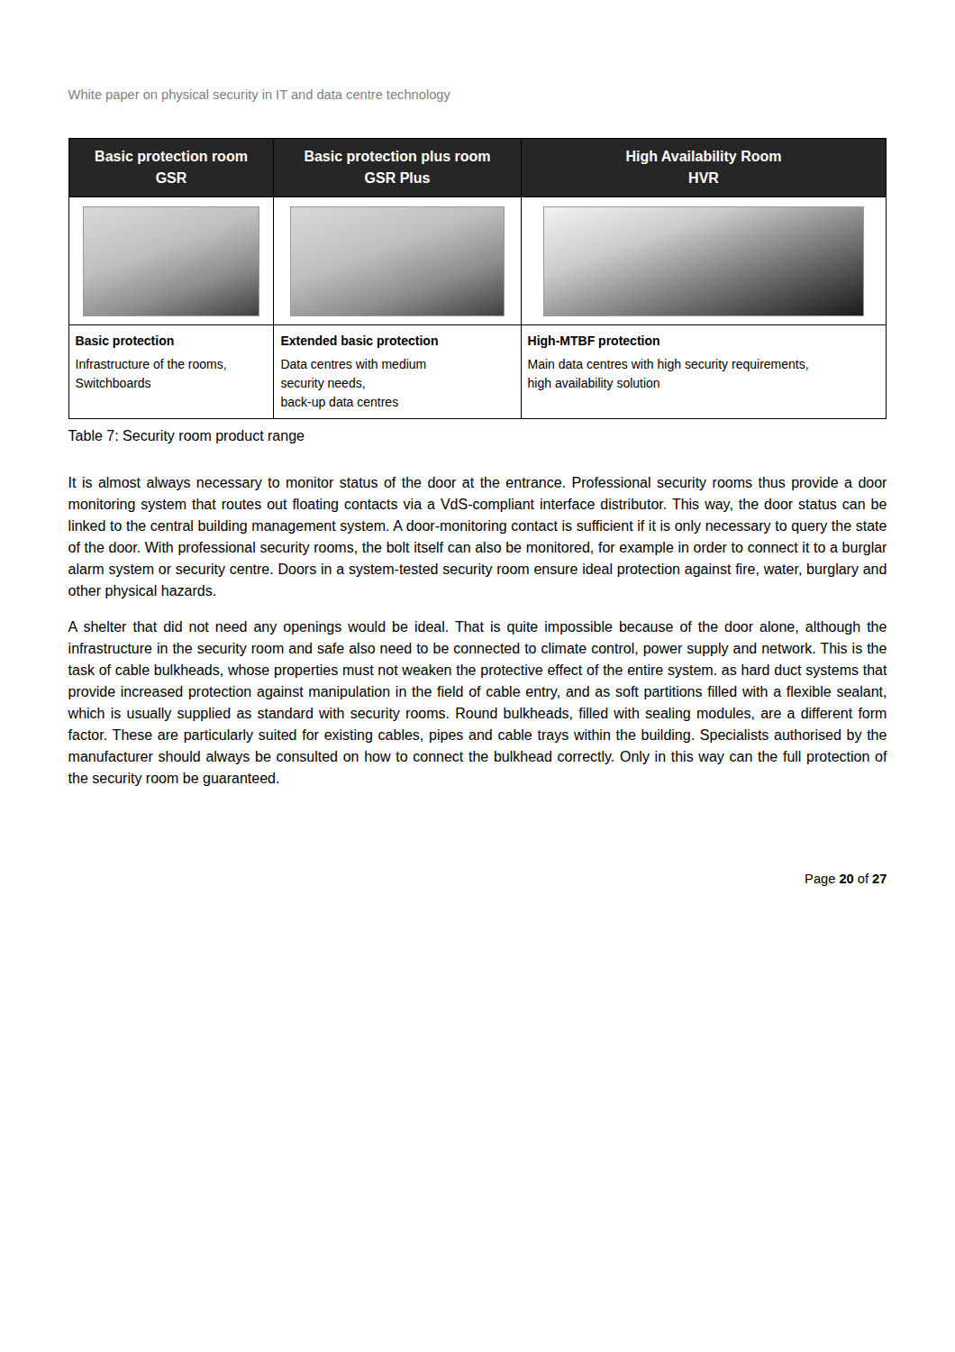White paper on physical security in IT and data centre technology
| Basic protection room GSR | Basic protection plus room GSR Plus | High Availability Room HVR |
| --- | --- | --- |
| Basic protection Infrastructure of the rooms, Switchboards | Extended basic protection Data centres with medium security needs, back-up data centres | High-MTBF protection Main data centres with high security requirements, high availability solution |
Table 7: Security room product range
It is almost always necessary to monitor status of the door at the entrance. Professional security rooms thus provide a door monitoring system that routes out floating contacts via a VdS-compliant interface distributor. This way, the door status can be linked to the central building management system. A door-monitoring contact is sufficient if it is only necessary to query the state of the door. With professional security rooms, the bolt itself can also be monitored, for example in order to connect it to a burglar alarm system or security centre. Doors in a system-tested security room ensure ideal protection against fire, water, burglary and other physical hazards.
A shelter that did not need any openings would be ideal. That is quite impossible because of the door alone, although the infrastructure in the security room and safe also need to be connected to climate control, power supply and network. This is the task of cable bulkheads, whose properties must not weaken the protective effect of the entire system. as hard duct systems that provide increased protection against manipulation in the field of cable entry, and as soft partitions filled with a flexible sealant, which is usually supplied as standard with security rooms. Round bulkheads, filled with sealing modules, are a different form factor. These are particularly suited for existing cables, pipes and cable trays within the building. Specialists authorised by the manufacturer should always be consulted on how to connect the bulkhead correctly. Only in this way can the full protection of the security room be guaranteed.
Page 20 of 27